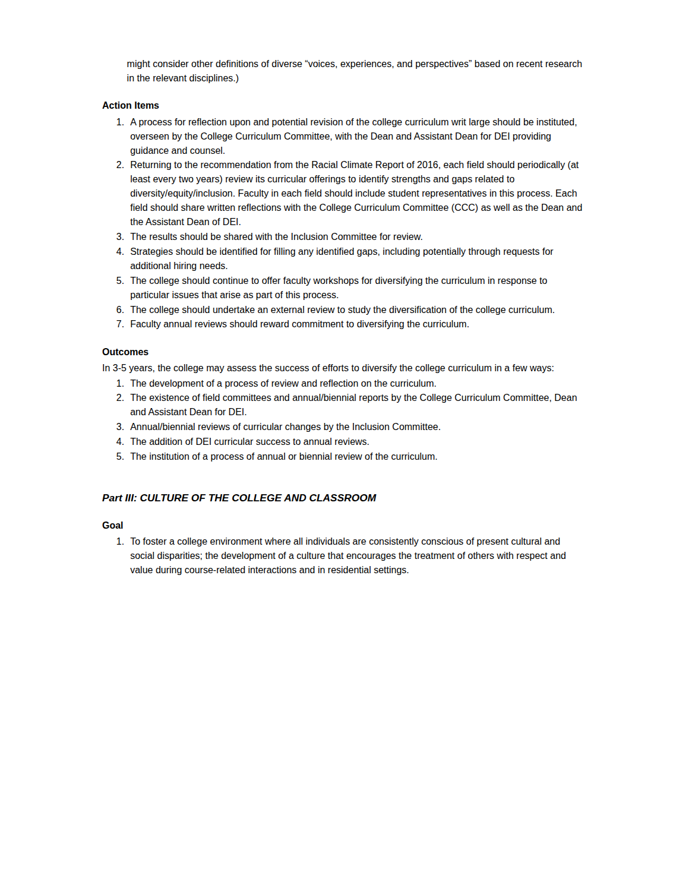might consider other definitions of diverse “voices, experiences, and perspectives” based on recent research in the relevant disciplines.)
Action Items
A process for reflection upon and potential revision of the college curriculum writ large should be instituted, overseen by the College Curriculum Committee, with the Dean and Assistant Dean for DEI providing guidance and counsel.
Returning to the recommendation from the Racial Climate Report of 2016, each field should periodically (at least every two years) review its curricular offerings to identify strengths and gaps related to diversity/equity/inclusion. Faculty in each field should include student representatives in this process. Each field should share written reflections with the College Curriculum Committee (CCC) as well as the Dean and the Assistant Dean of DEI.
The results should be shared with the Inclusion Committee for review.
Strategies should be identified for filling any identified gaps, including potentially through requests for additional hiring needs.
The college should continue to offer faculty workshops for diversifying the curriculum in response to particular issues that arise as part of this process.
The college should undertake an external review to study the diversification of the college curriculum.
Faculty annual reviews should reward commitment to diversifying the curriculum.
Outcomes
In 3-5 years, the college may assess the success of efforts to diversify the college curriculum in a few ways:
The development of a process of review and reflection on the curriculum.
The existence of field committees and annual/biennial reports by the College Curriculum Committee, Dean and Assistant Dean for DEI.
Annual/biennial reviews of curricular changes by the Inclusion Committee.
The addition of DEI curricular success to annual reviews.
The institution of a process of annual or biennial review of the curriculum.
Part III: CULTURE OF THE COLLEGE AND CLASSROOM
Goal
To foster a college environment where all individuals are consistently conscious of present cultural and social disparities; the development of a culture that encourages the treatment of others with respect and value during course-related interactions and in residential settings.